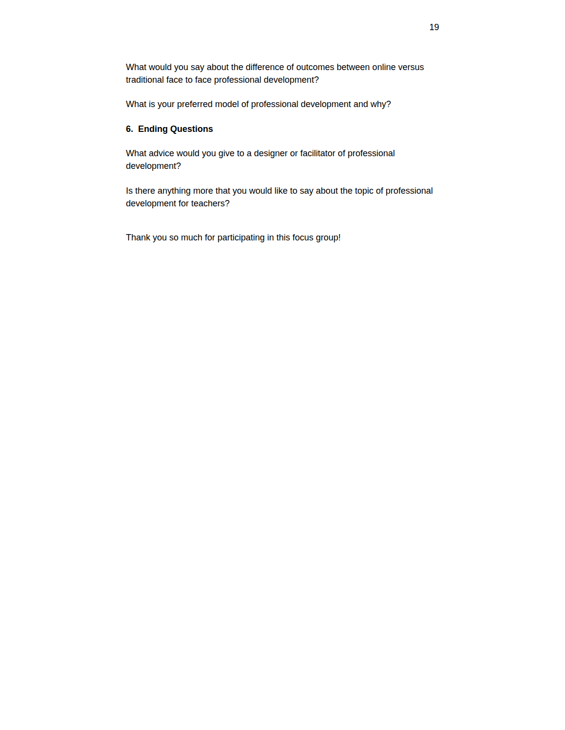19
What would you say about the difference of outcomes between online versus traditional face to face professional development?
What is your preferred model of professional development and why?
6. Ending Questions
What advice would you give to a designer or facilitator of professional development?
Is there anything more that you would like to say about the topic of professional development for teachers?
Thank you so much for participating in this focus group!